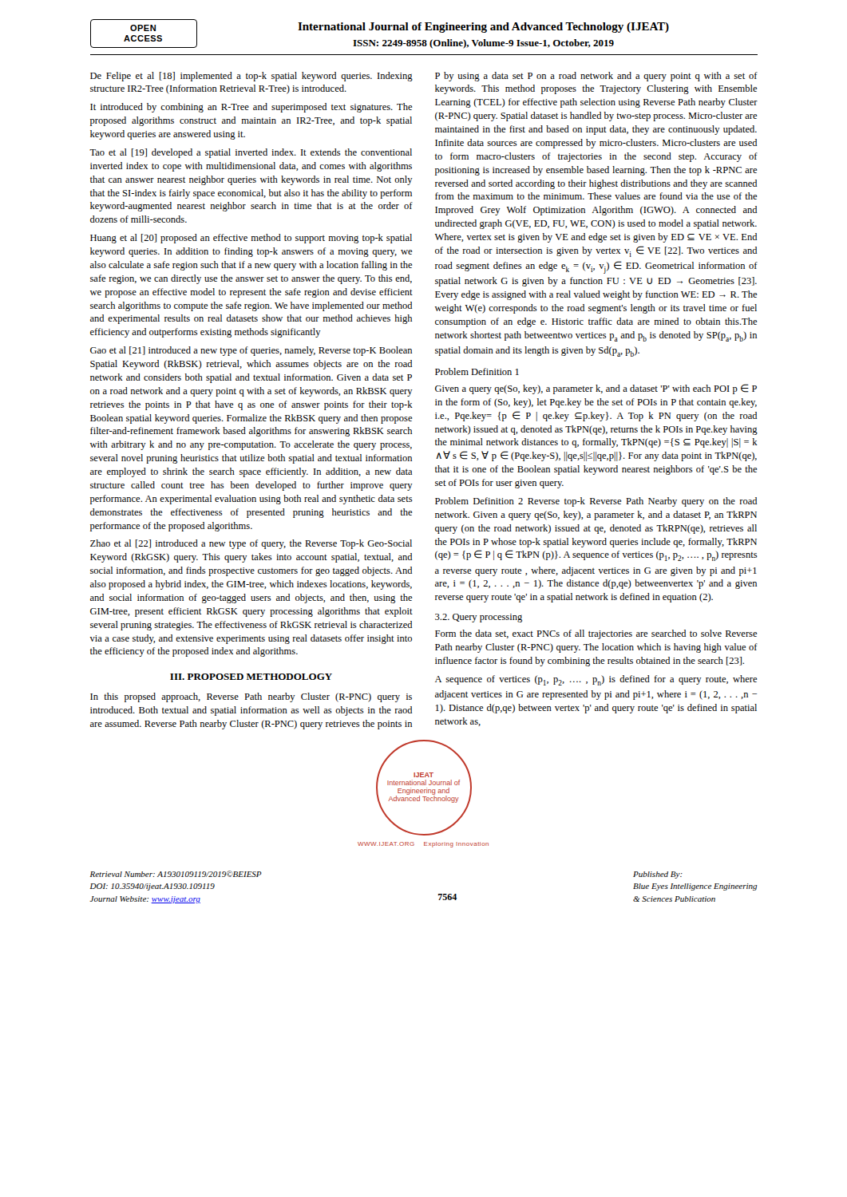OPEN
ACCESS
International Journal of Engineering and Advanced Technology (IJEAT)
ISSN: 2249-8958 (Online), Volume-9 Issue-1, October, 2019
De Felipe et al [18] implemented a top-k spatial keyword queries. Indexing structure IR2-Tree (Information Retrieval R-Tree) is introduced.
It introduced by combining an R-Tree and superimposed text signatures. The proposed algorithms construct and maintain an IR2-Tree, and top-k spatial keyword queries are answered using it.
Tao et al [19] developed a spatial inverted index. It extends the conventional inverted index to cope with multidimensional data, and comes with algorithms that can answer nearest neighbor queries with keywords in real time. Not only that the SI-index is fairly space economical, but also it has the ability to perform keyword-augmented nearest neighbor search in time that is at the order of dozens of milli-seconds.
Huang et al [20] proposed an effective method to support moving top-k spatial keyword queries. In addition to finding top-k answers of a moving query, we also calculate a safe region such that if a new query with a location falling in the safe region, we can directly use the answer set to answer the query. To this end, we propose an effective model to represent the safe region and devise efficient search algorithms to compute the safe region. We have implemented our method and experimental results on real datasets show that our method achieves high efficiency and outperforms existing methods significantly
Gao et al [21] introduced a new type of queries, namely, Reverse top-K Boolean Spatial Keyword (RkBSK) retrieval, which assumes objects are on the road network and considers both spatial and textual information. Given a data set P on a road network and a query point q with a set of keywords, an RkBSK query retrieves the points in P that have q as one of answer points for their top-k Boolean spatial keyword queries. Formalize the RkBSK query and then propose filter-and-refinement framework based algorithms for answering RkBSK search with arbitrary k and no any pre-computation. To accelerate the query process, several novel pruning heuristics that utilize both spatial and textual information are employed to shrink the search space efficiently. In addition, a new data structure called count tree has been developed to further improve query performance. An experimental evaluation using both real and synthetic data sets demonstrates the effectiveness of presented pruning heuristics and the performance of the proposed algorithms.
Zhao et al [22] introduced a new type of query, the Reverse Top-k Geo-Social Keyword (RkGSK) query. This query takes into account spatial, textual, and social information, and finds prospective customers for geo tagged objects. And also proposed a hybrid index, the GIM-tree, which indexes locations, keywords, and social information of geo-tagged users and objects, and then, using the GIM-tree, present efficient RkGSK query processing algorithms that exploit several pruning strategies. The effectiveness of RkGSK retrieval is characterized via a case study, and extensive experiments using real datasets offer insight into the efficiency of the proposed index and algorithms.
III. PROPOSED METHODOLOGY
In this propsed approach, Reverse Path nearby Cluster (R-PNC) query is introduced. Both textual and spatial information as well as objects in the raod are assumed. Reverse Path nearby Cluster (R-PNC) query retrieves the points in P by using a data set P on a road network and a query point q with a set of keywords. This method proposes the Trajectory Clustering with Ensemble Learning (TCEL) for effective path selection using Reverse Path nearby Cluster (R-PNC) query. Spatial dataset is handled by two-step process. Micro-cluster are maintained in the first and based on input data, they are continuously updated. Infinite data sources are compressed by micro-clusters. Micro-clusters are used to form macro-clusters of trajectories in the second step. Accuracy of positioning is increased by ensemble based learning. Then the top k -RPNC are reversed and sorted according to their highest distributions and they are scanned from the maximum to the minimum. These values are found via the use of the Improved Grey Wolf Optimization Algorithm (IGWO). A connected and undirected graph G(VE, ED, FU, WE, CON) is used to model a spatial network. Where, vertex set is given by VE and edge set is given by ED ⊆ VE × VE. End of the road or intersection is given by vertex vi ∈ VE [22]. Two vertices and road segment defines an edge ek = (vi, vj) ∈ ED. Geometrical information of spatial network G is given by a function FU : VE ∪ ED → Geometries [23]. Every edge is assigned with a real valued weight by function WE: ED → R. The weight W(e) corresponds to the road segment's length or its travel time or fuel consumption of an edge e. Historic traffic data are mined to obtain this.The network shortest path betweentwo vertices pa and pb is denoted by SP(pa, pb) in spatial domain and its length is given by Sd(pa, pb).
Problem Definition 1
Given a query qe(So, key), a parameter k, and a dataset 'P' with each POI p ∈ P in the form of (So, key), let Pqe.key be the set of POIs in P that contain qe.key, i.e., Pqe.key= {p ∈ P | qe.key ⊆p.key}. A Top k PN query (on the road network) issued at q, denoted as TkPN(qe), returns the k POIs in Pqe.key having the minimal network distances to q, formally, TkPN(qe) ={S ⊆ Pqe.key| |S| = k ∧∀ s ∈ S, ∀ p ∈ (Pqe.key-S), ||qe,s||≤||qe,p||}. For any data point in TkPN(qe), that it is one of the Boolean spatial keyword nearest neighbors of 'qe'.S be the set of POIs for user given query.
Problem Definition 2 Reverse top-k Reverse Path Nearby query on the road network. Given a query qe(So, key), a parameter k, and a dataset P, an TkRPN query (on the road network) issued at qe, denoted as TkRPN(qe), retrieves all the POIs in P whose top-k spatial keyword queries include qe, formally, TkRPN (qe) = {p ∈ P | q ∈ TkPN (p)}. A sequence of vertices (p1, p2, …. , pn) represnts a reverse query route , where, adjacent vertices in G are given by pi and pi+1 are, i = (1, 2, . . . ,n − 1). The distance d(p,qe) betweenvertex 'p' and a given reverse query route 'qe' in a spatial network is defined in equation (2).
3.2. Query processing
Form the data set, exact PNCs of all trajectories are searched to solve Reverse Path nearby Cluster (R-PNC) query. The location which is having high value of influence factor is found by combining the results obtained in the search [23].
A sequence of vertices (p1, p2, …. , pn) is defined for a query route, where adjacent vertices in G are represented by pi and pi+1, where i = (1, 2, . . . ,n − 1). Distance d(p,qe) between vertex 'p' and query route 'qe' is defined in spatial network as,
IJEAT
International Journal of
Engineering and
Advanced Technology
WWW.IJEAT.ORG Exploring Innovation
Retrieval Number: A1930109119/2019©BEIESP
DOI: 10.35940/ijeat.A1930.109119
Journal Website: www.ijeat.org
7564
Published By:
Blue Eyes Intelligence Engineering
& Sciences Publication